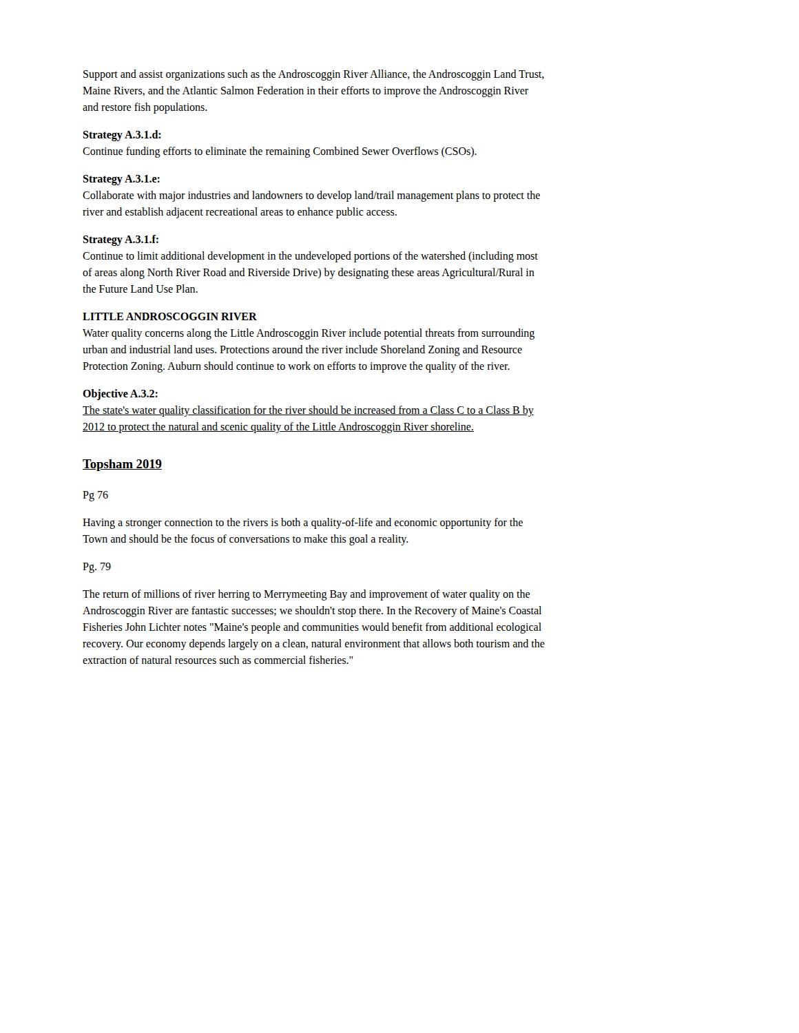Support and assist organizations such as the Androscoggin River Alliance, the Androscoggin Land Trust, Maine Rivers, and the Atlantic Salmon Federation in their efforts to improve the Androscoggin River and restore fish populations.
Strategy A.3.1.d:
Continue funding efforts to eliminate the remaining Combined Sewer Overflows (CSOs).
Strategy A.3.1.e:
Collaborate with major industries and landowners to develop land/trail management plans to protect the river and establish adjacent recreational areas to enhance public access.
Strategy A.3.1.f:
Continue to limit additional development in the undeveloped portions of the watershed (including most of areas along North River Road and Riverside Drive) by designating these areas Agricultural/Rural in the Future Land Use Plan.
LITTLE ANDROSCOGGIN RIVER
Water quality concerns along the Little Androscoggin River include potential threats from surrounding urban and industrial land uses. Protections around the river include Shoreland Zoning and Resource Protection Zoning. Auburn should continue to work on efforts to improve the quality of the river.
Objective A.3.2:
The state's water quality classification for the river should be increased from a Class C to a Class B by 2012 to protect the natural and scenic quality of the Little Androscoggin River shoreline.
Topsham 2019
Pg 76
Having a stronger connection to the rivers is both a quality-of-life and economic opportunity for the Town and should be the focus of conversations to make this goal a reality.
Pg. 79
The return of millions of river herring to Merrymeeting Bay and improvement of water quality on the Androscoggin River are fantastic successes; we shouldn't stop there. In the Recovery of Maine's Coastal Fisheries John Lichter notes "Maine's people and communities would benefit from additional ecological recovery. Our economy depends largely on a clean, natural environment that allows both tourism and the extraction of natural resources such as commercial fisheries."